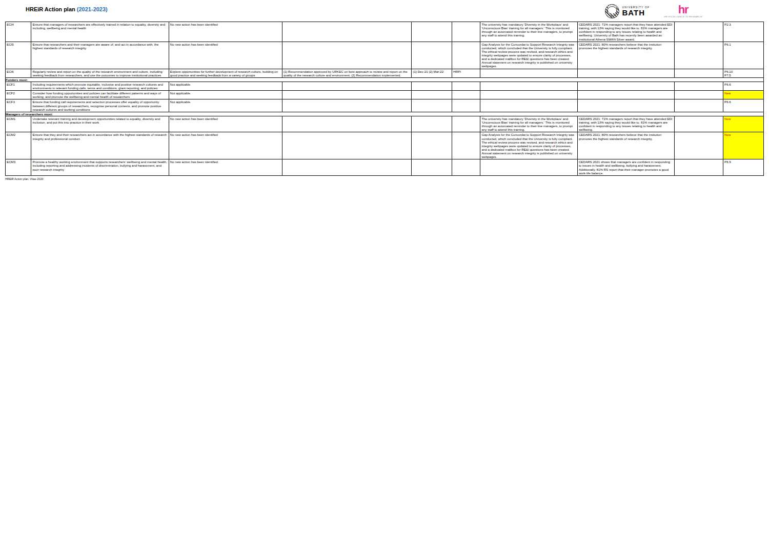HREiR Action plan (2021-2023)
UNIVERSITY OF
BATH
hr
HR EXCELLENCE IN RESEARCH
| ECI4 | Ensure that managers of researchers are effectively trained in relation to equality, diversity and including, wellbeing and mental health | No new action has been identified | | | | The university has mandatory 'Diversity in the Workplace' and 'Unconscious Bias' training for all managers.' This is monitored through an automated reminder to their line managers, to prompt any staff to attend this training. | CEDARS 2021: 71% managers report that they have attended EDI training, with 13% saying they would like to. 81% managers are confident in responding to any issues relating to health and wellbeing. University of Bath has recently been awarded an institutional Athena SWAN Silver award. | | P2.3 |
| ECI5 | Ensure that researchers and their managers are aware of, and act in accordance with, the highest standards of research integrity | No new action has been identified | | | | Gap Analysis for the Concordat to Support Research Integrity was conducted, which concluded that the University is fully compliant. The ethical review process was revised, and research ethics and integrity webpages were updated to ensure clarity of processes, and a dedicated mailbox for RE&I questions has been created. Annual statement on research integrity is published on university webpages. | CEDARS 2021: 80% researchers believe that the insitution promotes the highest standards of research integrity. | | P6.1 |
| ECI6 | Regularly review and report on the quality of the research environment and culture, including seeking feedback from researchers, and use the outcomes to improve institutional practices | Explore opportunities for further development of research culture, building on good practice and seeking feedback from a variety of groups | (1) Recommendation approved by URKEC on best approach to review and report on the quality of the research culture and environment; (2) Recommendation implemented. | (1) Dec-21 (2) Mar-22 | HRPI | | | | P6.10 P7.5 |
| Funders must: |
| ECF1 | Including requirements which promote equitable, inclusive and positive research cultures and environments in relevant funding calls, terms and conditions, grant reporting, and policies | Not applicable. | | | | | | | P6.6 |
| ECF2 | Consider how funding opportunities and policies can facilitate different patterns and ways of working, and promote the wellbeing and mental health of researchers | Not applicable. | | | | | | | New |
| ECF3 | Ensure that funding call requirements and selection processes offer equality of opportunity between different groups of researchers, recognise personal contexts, and promote positive research cultures and working conditions | Not applicable. | | | | | | | P6.6 |
| Managers of researchers must: |
| ECM1 | Undertake relevant training and development opportunities related to equality, diversity and inclusion, and put this into practice in their work | No new action has been identified | | | | The university has mandatory 'Diversity in the Workplace' and 'Unconscious Bias' training for all managers.' This is monitored through an automated reminder to their line managers, to prompt any staff to attend this training. | CEDARS 2021: 71% managers report that they have attended EDI training, with 13% saying they would like to. 81% managers are confident in responding to any issues relating to health and wellbeing. | | New |
| ECM2 | Ensure that they and their researchers act in accordance with the highest standards of research integrity and professional conduct | No new action has been identified | | | | Gap Analysis for the Concordat to Support Research Integrity was conducted, which concluded that the University is fully compliant. The ethical review process was revised, and research ethics and integrity webpages were updated to ensure clarity of processes, and a dedicated mailbox for RE&I questions has been created. Annual statement on research integrity is published on university webpages. | CEDARS 2021: 80% researchers believe that the insitution promotes the highest standards of research integrity. | | New |
| ECM3 | Promote a healthy working environment that supports researchers' wellbeing and mental health, including reporting and addressing incidents of discrimination, bullying and harassment, and poor research integrity | No new action has been identified. | | | | | CEDARS 2021 shows that managers are confident in responding to issues in health and wellbeing, bullying and harassment. Additionally, 81% RS report that their manager promotes a good work-life balance. | | P6.9 |
HREiR Action plan, Vitae 2020